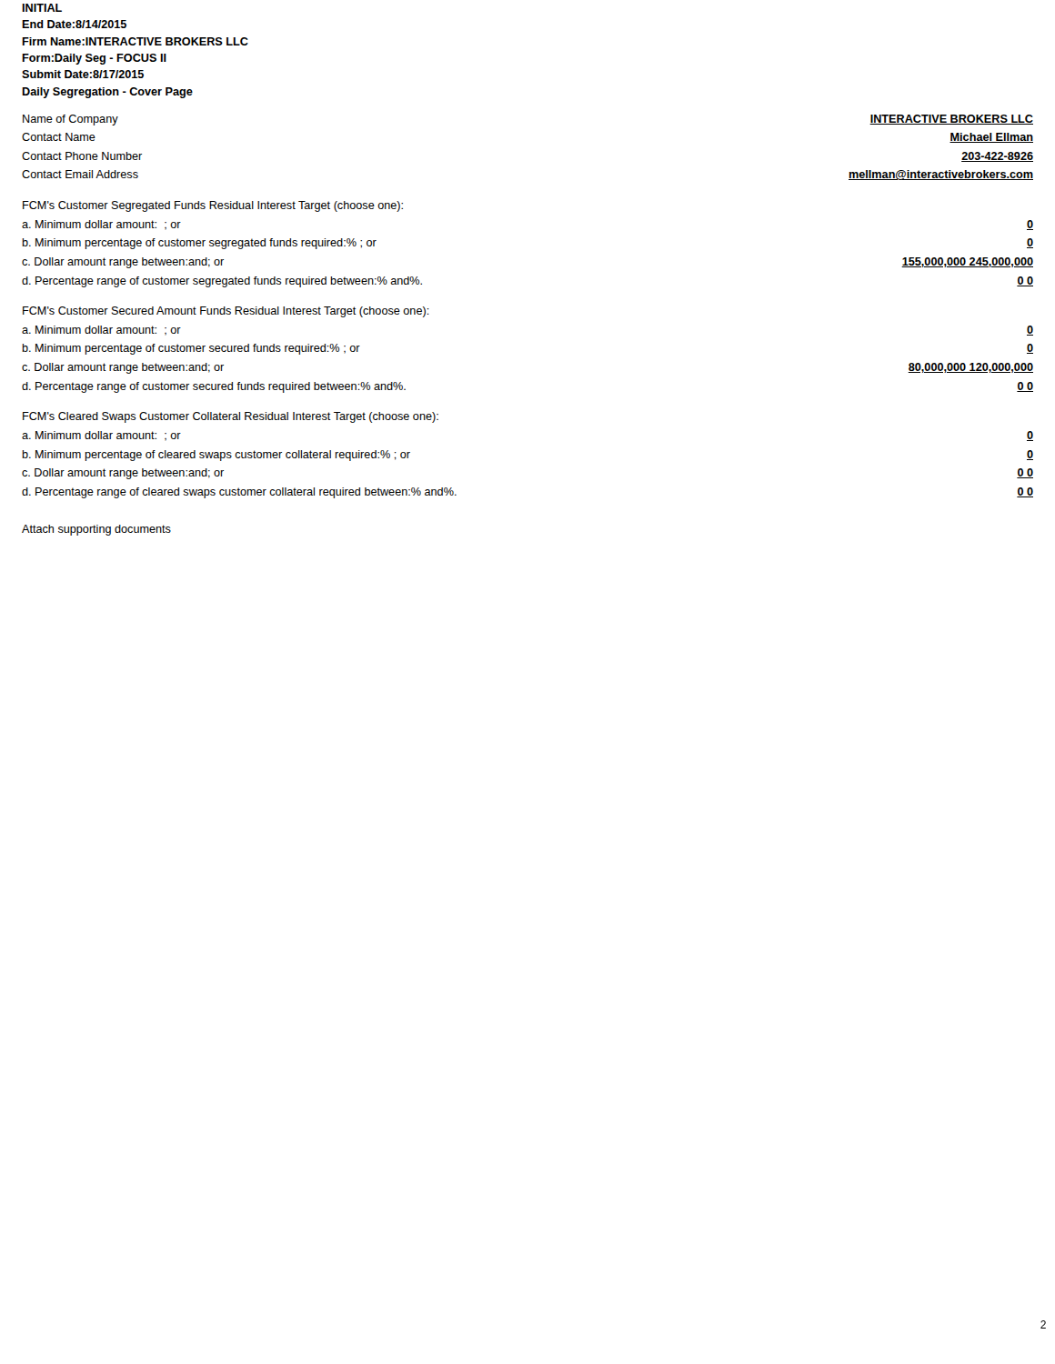INITIAL
End Date:8/14/2015
Firm Name:INTERACTIVE BROKERS LLC
Form:Daily Seg - FOCUS II
Submit Date:8/17/2015
Daily Segregation - Cover Page
| Name of Company | INTERACTIVE BROKERS LLC |
| Contact Name | Michael Ellman |
| Contact Phone Number | 203-422-8926 |
| Contact Email Address | mellman@interactivebrokers.com |
| FCM's Customer Segregated Funds Residual Interest Target (choose one): |
| a. Minimum dollar amount: ; or | 0 |
| b. Minimum percentage of customer segregated funds required:% ; or | 0 |
| c. Dollar amount range between:and; or | 155,000,000 245,000,000 |
| d. Percentage range of customer segregated funds required between:% and%. | 0 0 |
| FCM's Customer Secured Amount Funds Residual Interest Target (choose one): |
| a. Minimum dollar amount: ; or | 0 |
| b. Minimum percentage of customer secured funds required:% ; or | 0 |
| c. Dollar amount range between:and; or | 80,000,000 120,000,000 |
| d. Percentage range of customer secured funds required between:% and%. | 0 0 |
| FCM's Cleared Swaps Customer Collateral Residual Interest Target (choose one): |
| a. Minimum dollar amount: ; or | 0 |
| b. Minimum percentage of cleared swaps customer collateral required:% ; or | 0 |
| c. Dollar amount range between:and; or | 0 0 |
| d. Percentage range of cleared swaps customer collateral required between:% and%. | 0 0 |
Attach supporting documents
2